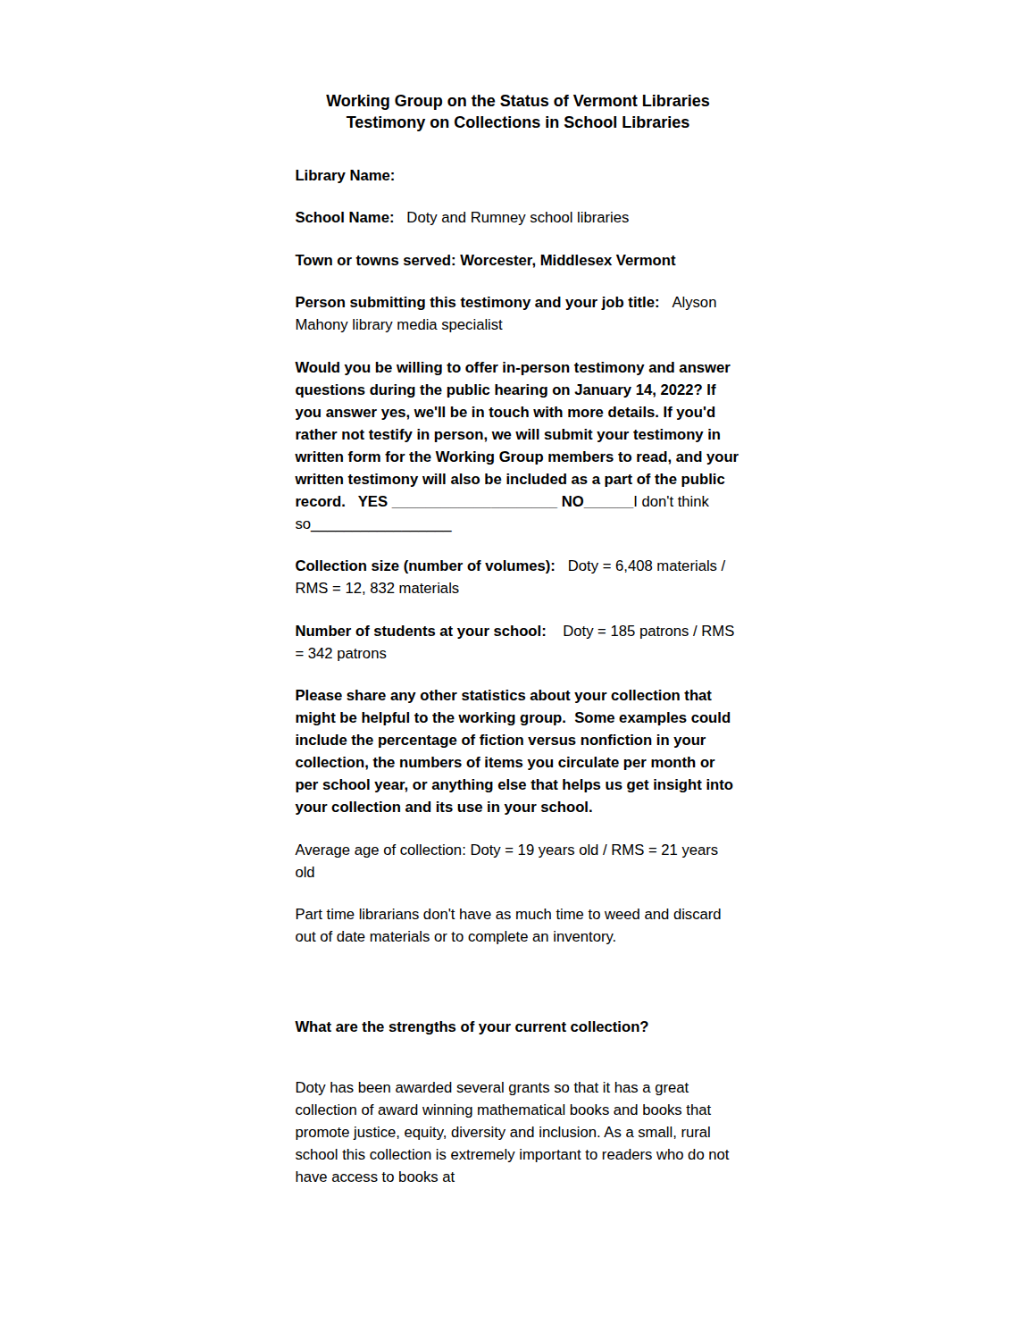Working Group on the Status of Vermont Libraries
Testimony on Collections in School Libraries
Library Name:
School Name: Doty and Rumney school libraries
Town or towns served: Worcester, Middlesex Vermont
Person submitting this testimony and your job title: Alyson Mahony library media specialist
Would you be willing to offer in-person testimony and answer questions during the public hearing on January 14, 2022? If you answer yes, we'll be in touch with more details. If you'd rather not testify in person, we will submit your testimony in written form for the Working Group members to read, and your written testimony will also be included as a part of the public record. YES ____________________ NO______I don't think so_________________
Collection size (number of volumes): Doty = 6,408 materials / RMS = 12, 832 materials
Number of students at your school: Doty = 185 patrons / RMS = 342 patrons
Please share any other statistics about your collection that might be helpful to the working group. Some examples could include the percentage of fiction versus nonfiction in your collection, the numbers of items you circulate per month or per school year, or anything else that helps us get insight into your collection and its use in your school.
Average age of collection: Doty = 19 years old / RMS = 21 years old
Part time librarians don't have as much time to weed and discard out of date materials or to complete an inventory.
What are the strengths of your current collection?
Doty has been awarded several grants so that it has a great collection of award winning mathematical books and books that promote justice, equity, diversity and inclusion. As a small, rural school this collection is extremely important to readers who do not have access to books at